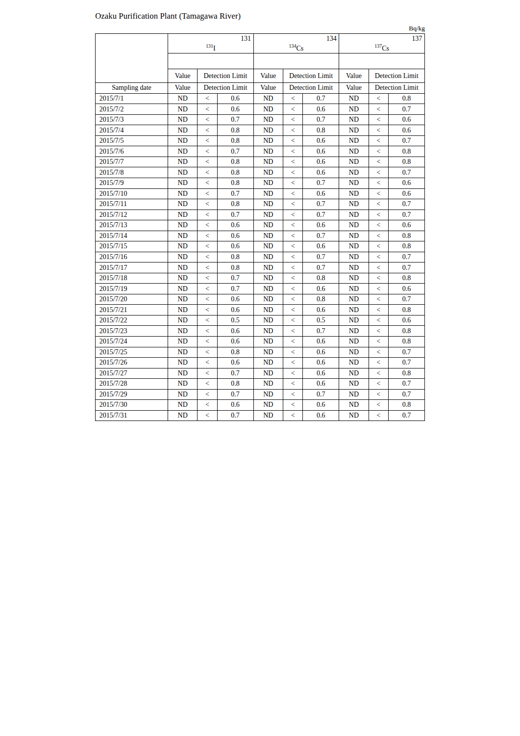Ozaku Purification Plant (Tamagawa River)
Bq/kg
| | 131 131 I | 134 134 Cs | 137 137 Cs |
| --- | --- | --- | --- |
| Value | Detection Limit | Value | Detection Limit | Value | Detection Limit |
| Sampling date | Value | Detection Limit | Value | Detection Limit | Value | Detection Limit |
| 2015/7/1 | ND | < | 0.6 | ND | < | 0.7 | ND | < | 0.8 |
| 2015/7/2 | ND | < | 0.6 | ND | < | 0.6 | ND | < | 0.7 |
| 2015/7/3 | ND | < | 0.7 | ND | < | 0.7 | ND | < | 0.6 |
| 2015/7/4 | ND | < | 0.8 | ND | < | 0.8 | ND | < | 0.6 |
| 2015/7/5 | ND | < | 0.8 | ND | < | 0.6 | ND | < | 0.7 |
| 2015/7/6 | ND | < | 0.7 | ND | < | 0.6 | ND | < | 0.8 |
| 2015/7/7 | ND | < | 0.8 | ND | < | 0.6 | ND | < | 0.8 |
| 2015/7/8 | ND | < | 0.8 | ND | < | 0.6 | ND | < | 0.7 |
| 2015/7/9 | ND | < | 0.8 | ND | < | 0.7 | ND | < | 0.6 |
| 2015/7/10 | ND | < | 0.7 | ND | < | 0.6 | ND | < | 0.6 |
| 2015/7/11 | ND | < | 0.8 | ND | < | 0.7 | ND | < | 0.7 |
| 2015/7/12 | ND | < | 0.7 | ND | < | 0.7 | ND | < | 0.7 |
| 2015/7/13 | ND | < | 0.6 | ND | < | 0.6 | ND | < | 0.6 |
| 2015/7/14 | ND | < | 0.6 | ND | < | 0.7 | ND | < | 0.8 |
| 2015/7/15 | ND | < | 0.6 | ND | < | 0.6 | ND | < | 0.8 |
| 2015/7/16 | ND | < | 0.8 | ND | < | 0.7 | ND | < | 0.7 |
| 2015/7/17 | ND | < | 0.8 | ND | < | 0.7 | ND | < | 0.7 |
| 2015/7/18 | ND | < | 0.7 | ND | < | 0.8 | ND | < | 0.8 |
| 2015/7/19 | ND | < | 0.7 | ND | < | 0.6 | ND | < | 0.6 |
| 2015/7/20 | ND | < | 0.6 | ND | < | 0.8 | ND | < | 0.7 |
| 2015/7/21 | ND | < | 0.6 | ND | < | 0.6 | ND | < | 0.8 |
| 2015/7/22 | ND | < | 0.5 | ND | < | 0.5 | ND | < | 0.6 |
| 2015/7/23 | ND | < | 0.6 | ND | < | 0.7 | ND | < | 0.8 |
| 2015/7/24 | ND | < | 0.6 | ND | < | 0.6 | ND | < | 0.8 |
| 2015/7/25 | ND | < | 0.8 | ND | < | 0.6 | ND | < | 0.7 |
| 2015/7/26 | ND | < | 0.6 | ND | < | 0.6 | ND | < | 0.7 |
| 2015/7/27 | ND | < | 0.7 | ND | < | 0.6 | ND | < | 0.8 |
| 2015/7/28 | ND | < | 0.8 | ND | < | 0.6 | ND | < | 0.7 |
| 2015/7/29 | ND | < | 0.7 | ND | < | 0.7 | ND | < | 0.7 |
| 2015/7/30 | ND | < | 0.6 | ND | < | 0.6 | ND | < | 0.8 |
| 2015/7/31 | ND | < | 0.7 | ND | < | 0.6 | ND | < | 0.7 |